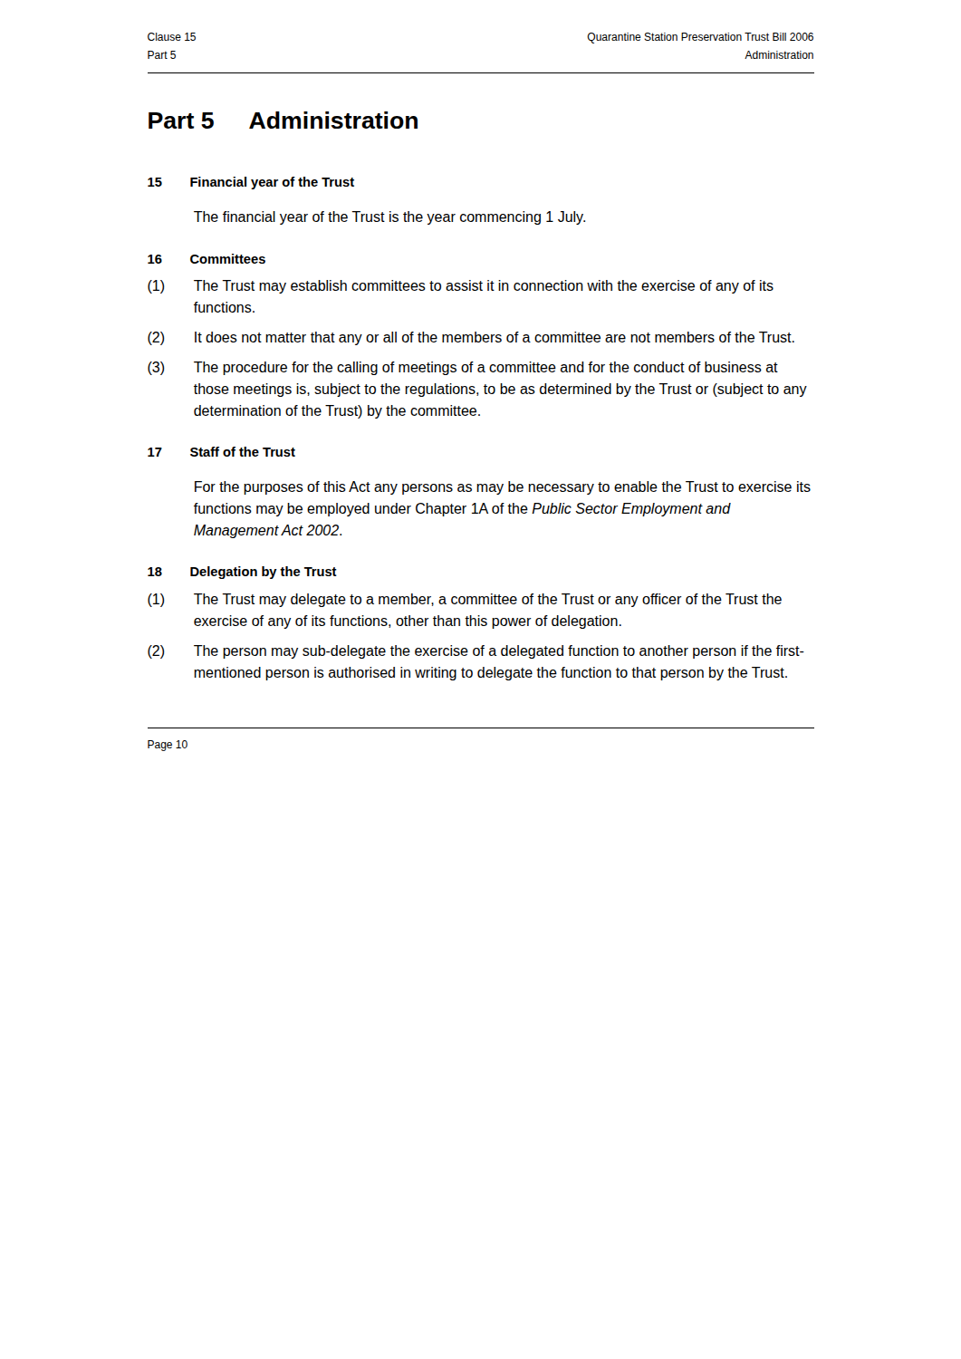Clause 15
Quarantine Station Preservation Trust Bill 2006
Part 5
Administration
Part 5 Administration
15 Financial year of the Trust
The financial year of the Trust is the year commencing 1 July.
16 Committees
(1)
The Trust may establish committees to assist it in connection with the exercise of any of its functions.
(2)
It does not matter that any or all of the members of a committee are not members of the Trust.
(3)
The procedure for the calling of meetings of a committee and for the conduct of business at those meetings is, subject to the regulations, to be as determined by the Trust or (subject to any determination of the Trust) by the committee.
17 Staff of the Trust
For the purposes of this Act any persons as may be necessary to enable the Trust to exercise its functions may be employed under Chapter 1A of the Public Sector Employment and Management Act 2002.
18 Delegation by the Trust
(1)
The Trust may delegate to a member, a committee of the Trust or any officer of the Trust the exercise of any of its functions, other than this power of delegation.
(2)
The person may sub-delegate the exercise of a delegated function to another person if the first-mentioned person is authorised in writing to delegate the function to that person by the Trust.
Page 10